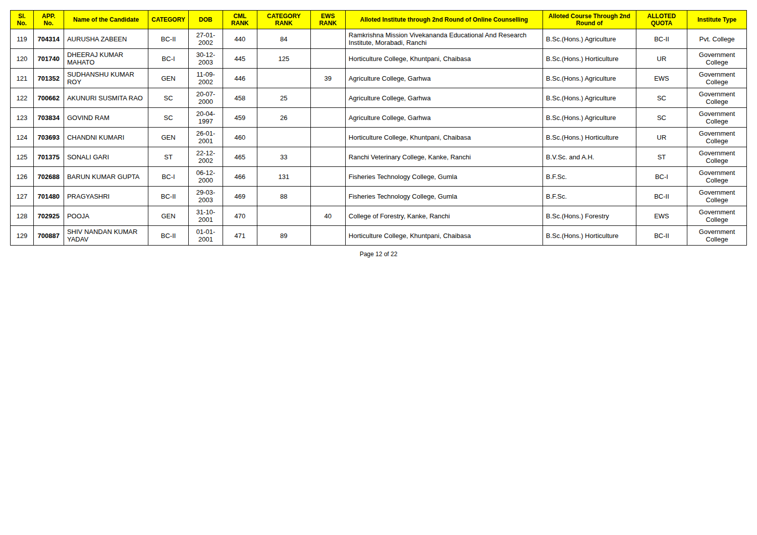| Sl. No. | APP. No. | Name of the Candidate | CATEGORY | DOB | CML RANK | CATEGORY RANK | EWS RANK | Alloted Institute through 2nd Round of Online Counselling | Alloted Course Through 2nd Round of | ALLOTED QUOTA | Institute Type |
| --- | --- | --- | --- | --- | --- | --- | --- | --- | --- | --- | --- |
| 119 | 704314 | AURUSHA ZABEEN | BC-II | 27-01-2002 | 440 | 84 | | Ramkrishna Mission Vivekananda Educational And Research Institute, Morabadi, Ranchi | B.Sc.(Hons.) Agriculture | BC-II | Pvt. College |
| 120 | 701740 | DHEERAJ KUMAR MAHATO | BC-I | 30-12-2003 | 445 | 125 | | Horticulture College, Khuntpani, Chaibasa | B.Sc.(Hons.) Horticulture | UR | Government College |
| 121 | 701352 | SUDHANSHU KUMAR ROY | GEN | 11-09-2002 | 446 | | 39 | Agriculture College, Garhwa | B.Sc.(Hons.) Agriculture | EWS | Government College |
| 122 | 700662 | AKUNURI SUSMITA RAO | SC | 20-07-2000 | 458 | 25 | | Agriculture College, Garhwa | B.Sc.(Hons.) Agriculture | SC | Government College |
| 123 | 703834 | GOVIND RAM | SC | 20-04-1997 | 459 | 26 | | Agriculture College, Garhwa | B.Sc.(Hons.) Agriculture | SC | Government College |
| 124 | 703693 | CHANDNI KUMARI | GEN | 26-01-2001 | 460 | | | Horticulture College, Khuntpani, Chaibasa | B.Sc.(Hons.) Horticulture | UR | Government College |
| 125 | 701375 | SONALI GARI | ST | 22-12-2002 | 465 | 33 | | Ranchi Veterinary College, Kanke, Ranchi | B.V.Sc. and A.H. | ST | Government College |
| 126 | 702688 | BARUN KUMAR GUPTA | BC-I | 06-12-2000 | 466 | 131 | | Fisheries Technology College, Gumla | B.F.Sc. | BC-I | Government College |
| 127 | 701480 | PRAGYASHRI | BC-II | 29-03-2003 | 469 | 88 | | Fisheries Technology College, Gumla | B.F.Sc. | BC-II | Government College |
| 128 | 702925 | POOJA | GEN | 31-10-2001 | 470 | | 40 | College of Forestry, Kanke, Ranchi | B.Sc.(Hons.) Forestry | EWS | Government College |
| 129 | 700887 | SHIV NANDAN KUMAR YADAV | BC-II | 01-01-2001 | 471 | 89 | | Horticulture College, Khuntpani, Chaibasa | B.Sc.(Hons.) Horticulture | BC-II | Government College |
Page 12 of 22